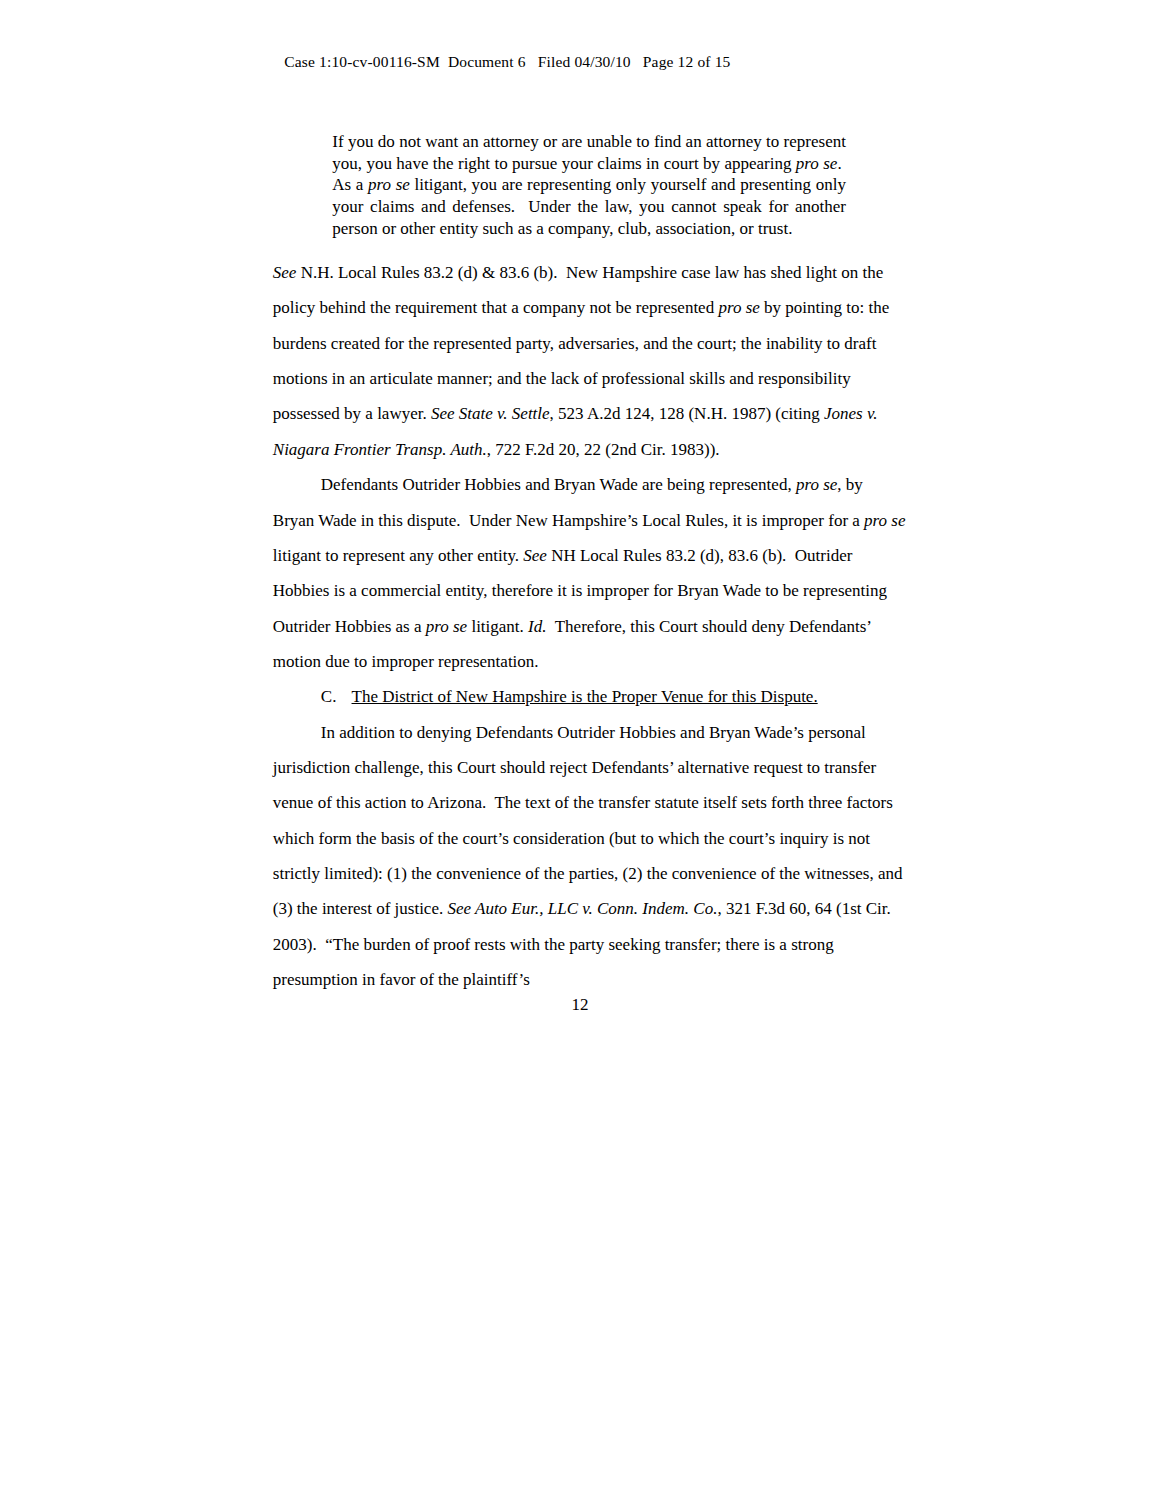Case 1:10-cv-00116-SM Document 6 Filed 04/30/10 Page 12 of 15
If you do not want an attorney or are unable to find an attorney to represent you, you have the right to pursue your claims in court by appearing pro se. As a pro se litigant, you are representing only yourself and presenting only your claims and defenses. Under the law, you cannot speak for another person or other entity such as a company, club, association, or trust.
See N.H. Local Rules 83.2 (d) & 83.6 (b). New Hampshire case law has shed light on the policy behind the requirement that a company not be represented pro se by pointing to: the burdens created for the represented party, adversaries, and the court; the inability to draft motions in an articulate manner; and the lack of professional skills and responsibility possessed by a lawyer. See State v. Settle, 523 A.2d 124, 128 (N.H. 1987) (citing Jones v. Niagara Frontier Transp. Auth., 722 F.2d 20, 22 (2nd Cir. 1983)).
Defendants Outrider Hobbies and Bryan Wade are being represented, pro se, by Bryan Wade in this dispute. Under New Hampshire’s Local Rules, it is improper for a pro se litigant to represent any other entity. See NH Local Rules 83.2 (d), 83.6 (b). Outrider Hobbies is a commercial entity, therefore it is improper for Bryan Wade to be representing Outrider Hobbies as a pro se litigant. Id. Therefore, this Court should deny Defendants’ motion due to improper representation.
C. The District of New Hampshire is the Proper Venue for this Dispute.
In addition to denying Defendants Outrider Hobbies and Bryan Wade’s personal jurisdiction challenge, this Court should reject Defendants’ alternative request to transfer venue of this action to Arizona. The text of the transfer statute itself sets forth three factors which form the basis of the court’s consideration (but to which the court’s inquiry is not strictly limited): (1) the convenience of the parties, (2) the convenience of the witnesses, and (3) the interest of justice. See Auto Eur., LLC v. Conn. Indem. Co., 321 F.3d 60, 64 (1st Cir. 2003). “The burden of proof rests with the party seeking transfer; there is a strong presumption in favor of the plaintiff’s
12